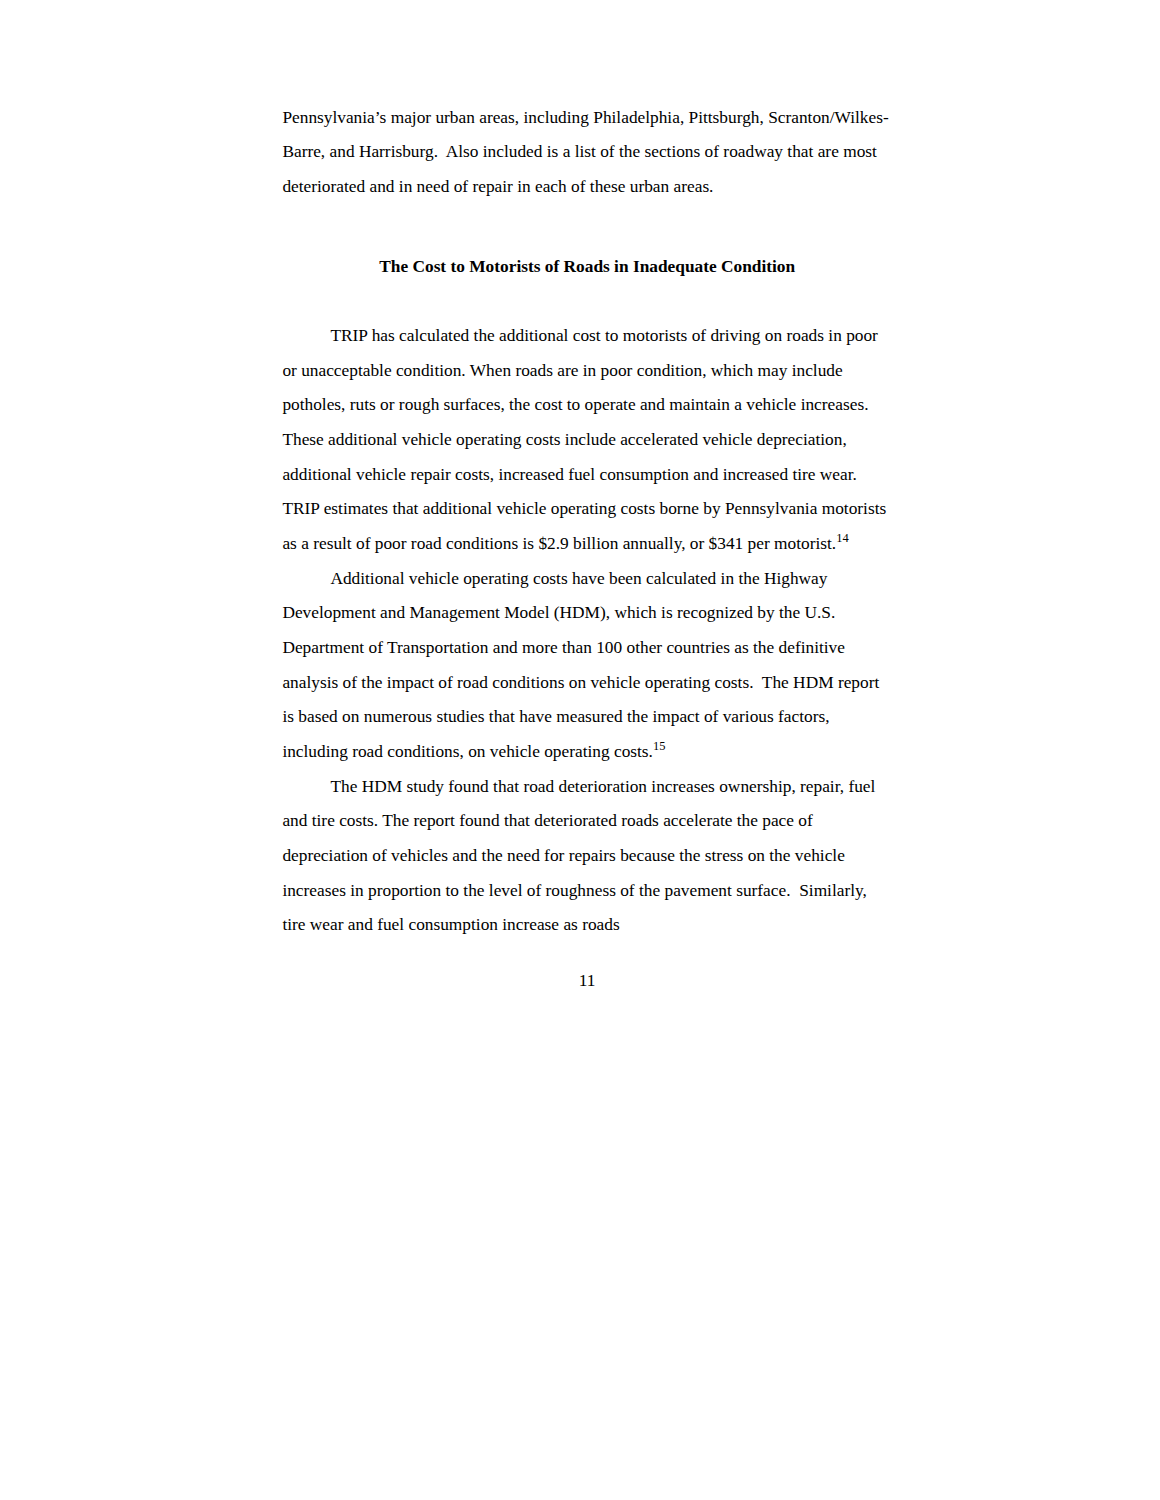Pennsylvania’s major urban areas, including Philadelphia, Pittsburgh, Scranton/Wilkes-Barre, and Harrisburg. Also included is a list of the sections of roadway that are most deteriorated and in need of repair in each of these urban areas.
The Cost to Motorists of Roads in Inadequate Condition
TRIP has calculated the additional cost to motorists of driving on roads in poor or unacceptable condition. When roads are in poor condition, which may include potholes, ruts or rough surfaces, the cost to operate and maintain a vehicle increases. These additional vehicle operating costs include accelerated vehicle depreciation, additional vehicle repair costs, increased fuel consumption and increased tire wear. TRIP estimates that additional vehicle operating costs borne by Pennsylvania motorists as a result of poor road conditions is $2.9 billion annually, or $341 per motorist.14
Additional vehicle operating costs have been calculated in the Highway Development and Management Model (HDM), which is recognized by the U.S. Department of Transportation and more than 100 other countries as the definitive analysis of the impact of road conditions on vehicle operating costs. The HDM report is based on numerous studies that have measured the impact of various factors, including road conditions, on vehicle operating costs.15
The HDM study found that road deterioration increases ownership, repair, fuel and tire costs. The report found that deteriorated roads accelerate the pace of depreciation of vehicles and the need for repairs because the stress on the vehicle increases in proportion to the level of roughness of the pavement surface. Similarly, tire wear and fuel consumption increase as roads
11